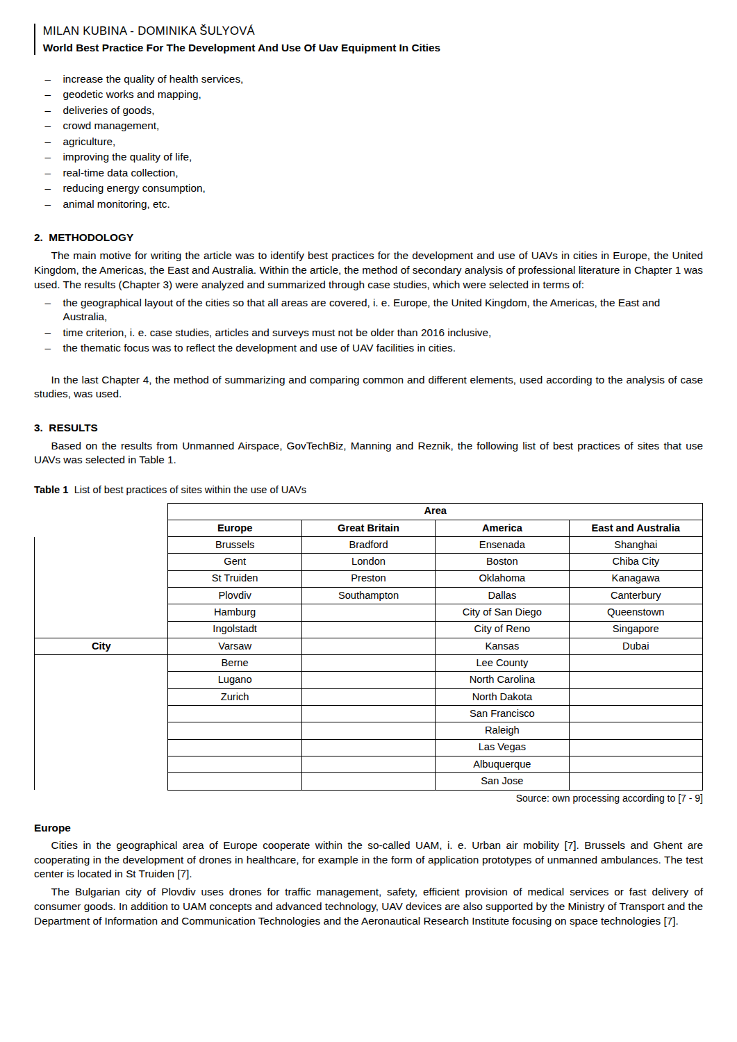MILAN KUBINA - DOMINIKA ŠULYOVÁ
World Best Practice For The Development And Use Of Uav Equipment In Cities
increase the quality of health services,
geodetic works and mapping,
deliveries of goods,
crowd management,
agriculture,
improving the quality of life,
real-time data collection,
reducing energy consumption,
animal monitoring, etc.
2. METHODOLOGY
The main motive for writing the article was to identify best practices for the development and use of UAVs in cities in Europe, the United Kingdom, the Americas, the East and Australia. Within the article, the method of secondary analysis of professional literature in Chapter 1 was used. The results (Chapter 3) were analyzed and summarized through case studies, which were selected in terms of:
the geographical layout of the cities so that all areas are covered, i. e. Europe, the United Kingdom, the Americas, the East and Australia,
time criterion, i. e. case studies, articles and surveys must not be older than 2016 inclusive,
the thematic focus was to reflect the development and use of UAV facilities in cities.
In the last Chapter 4, the method of summarizing and comparing common and different elements, used according to the analysis of case studies, was used.
3. RESULTS
Based on the results from Unmanned Airspace, GovTechBiz, Manning and Reznik, the following list of best practices of sites that use UAVs was selected in Table 1.
Table 1 List of best practices of sites within the use of UAVs
| | Area |
| | Europe | Great Britain | America | East and Australia |
| | Brussels | Bradford | Ensenada | Shanghai |
| | Gent | London | Boston | Chiba City |
| | St Truiden | Preston | Oklahoma | Kanagawa |
| | Plovdiv | Southampton | Dallas | Canterbury |
| | Hamburg | | City of San Diego | Queenstown |
| | Ingolstadt | | City of Reno | Singapore |
| City | Varsaw | | Kansas | Dubai |
| | Berne | | Lee County | |
| | Lugano | | North Carolina | |
| | Zurich | | North Dakota | |
| | | | San Francisco | |
| | | | Raleigh | |
| | | | Las Vegas | |
| | | | Albuquerque | |
| | | | San Jose | |
Source: own processing according to [7 - 9]
Europe
Cities in the geographical area of Europe cooperate within the so-called UAM, i. e. Urban air mobility [7]. Brussels and Ghent are cooperating in the development of drones in healthcare, for example in the form of application prototypes of unmanned ambulances. The test center is located in St Truiden [7].
The Bulgarian city of Plovdiv uses drones for traffic management, safety, efficient provision of medical services or fast delivery of consumer goods. In addition to UAM concepts and advanced technology, UAV devices are also supported by the Ministry of Transport and the Department of Information and Communication Technologies and the Aeronautical Research Institute focusing on space technologies [7].